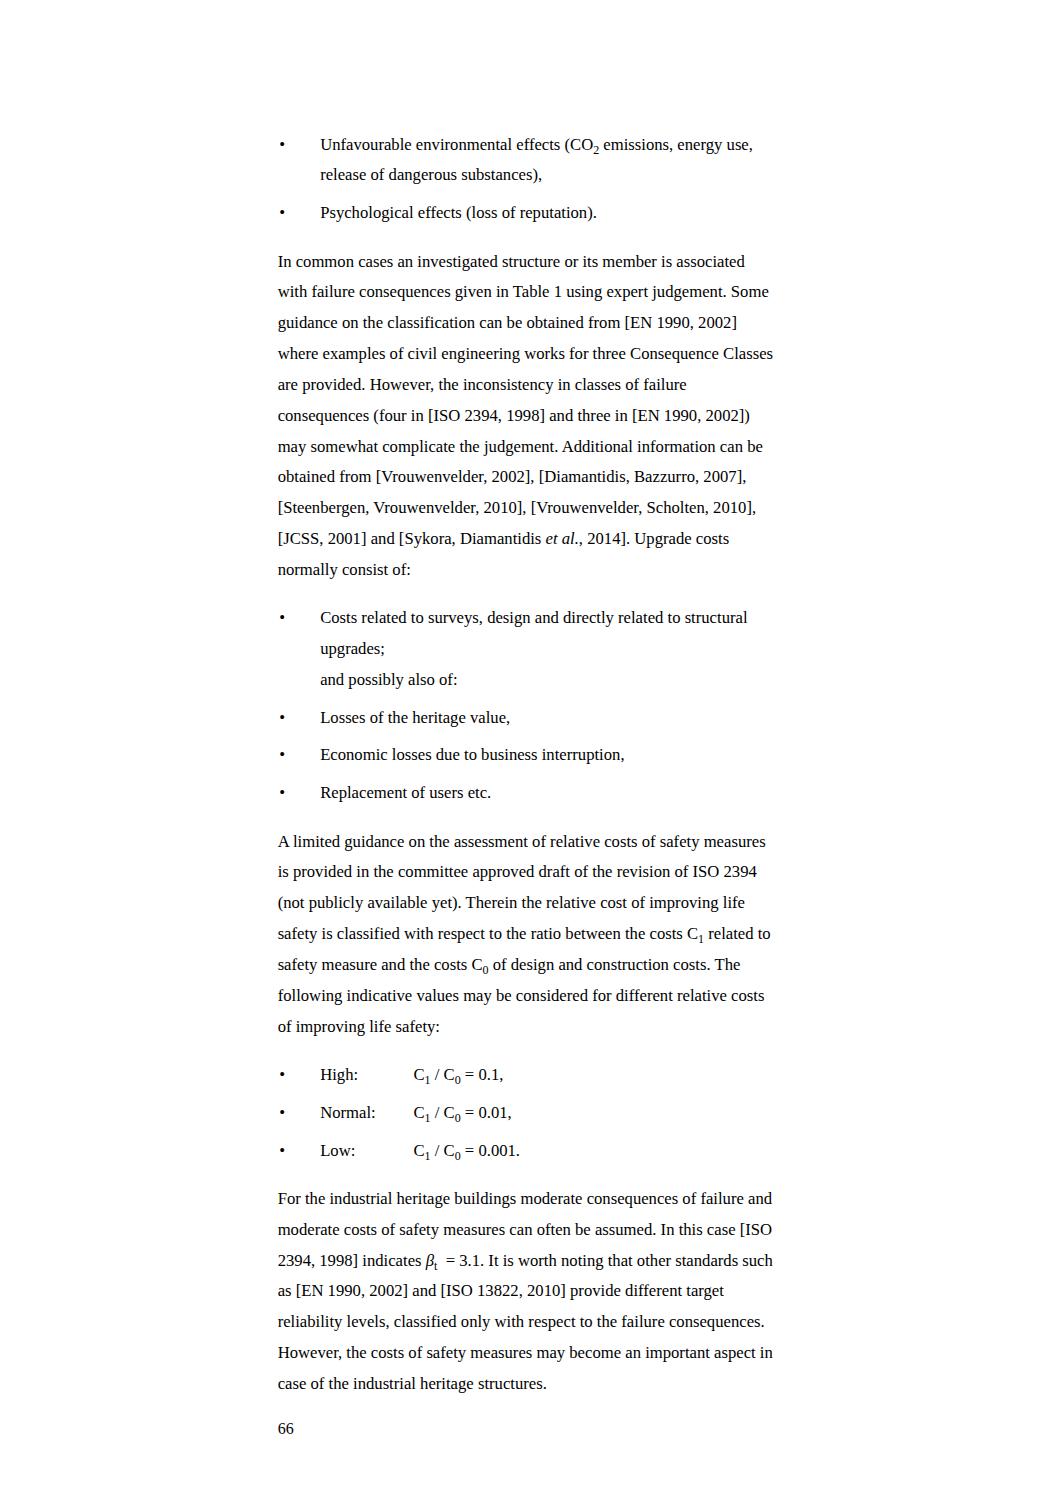Unfavourable environmental effects (CO2 emissions, energy use, release of dangerous substances),
Psychological effects (loss of reputation).
In common cases an investigated structure or its member is associated with failure consequences given in Table 1 using expert judgement. Some guidance on the classification can be obtained from [EN 1990, 2002] where examples of civil engineering works for three Consequence Classes are provided. However, the inconsistency in classes of failure consequences (four in [ISO 2394, 1998] and three in [EN 1990, 2002]) may somewhat complicate the judgement. Additional information can be obtained from [Vrouwenvelder, 2002], [Diamantidis, Bazzurro, 2007], [Steenbergen, Vrouwenvelder, 2010], [Vrouwenvelder, Scholten, 2010], [JCSS, 2001] and [Sykora, Diamantidis et al., 2014]. Upgrade costs normally consist of:
Costs related to surveys, design and directly related to structural upgrades;
and possibly also of:
Losses of the heritage value,
Economic losses due to business interruption,
Replacement of users etc.
A limited guidance on the assessment of relative costs of safety measures is provided in the committee approved draft of the revision of ISO 2394 (not publicly available yet). Therein the relative cost of improving life safety is classified with respect to the ratio between the costs C1 related to safety measure and the costs C0 of design and construction costs. The following indicative values may be considered for different relative costs of improving life safety:
High: C1 / C0 = 0.1,
Normal: C1 / C0 = 0.01,
Low: C1 / C0 = 0.001.
For the industrial heritage buildings moderate consequences of failure and moderate costs of safety measures can often be assumed. In this case [ISO 2394, 1998] indicates βt = 3.1. It is worth noting that other standards such as [EN 1990, 2002] and [ISO 13822, 2010] provide different target reliability levels, classified only with respect to the failure consequences. However, the costs of safety measures may become an important aspect in case of the industrial heritage structures.
66